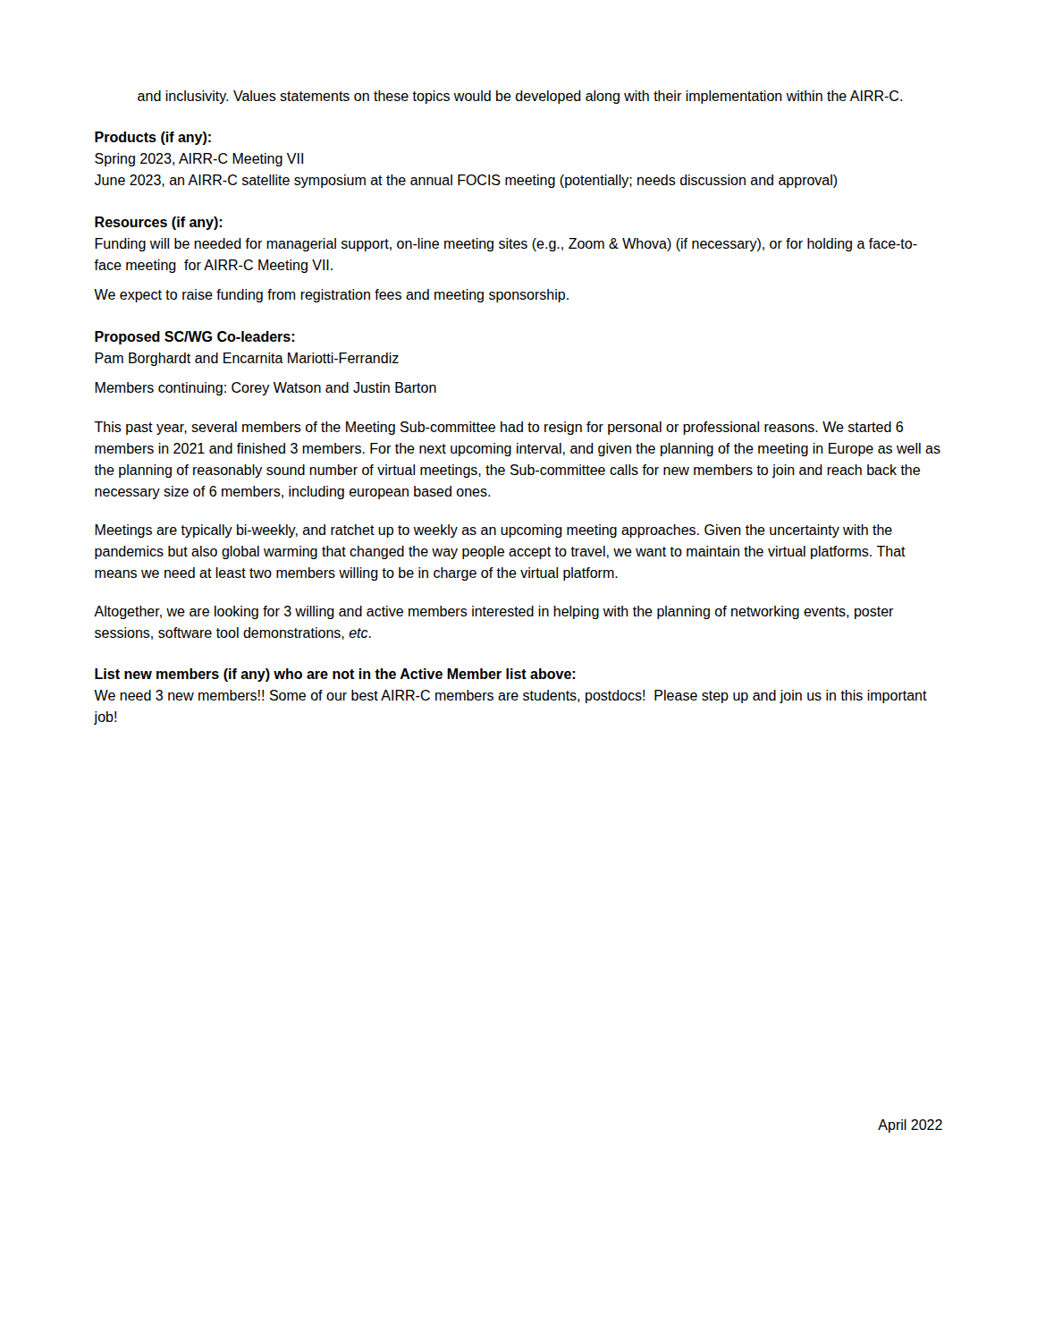and inclusivity. Values statements on these topics would be developed along with their implementation within the AIRR-C.
Products (if any):
Spring 2023, AIRR-C Meeting VII
June 2023, an AIRR-C satellite symposium at the annual FOCIS meeting (potentially; needs discussion and approval)
Resources (if any):
Funding will be needed for managerial support, on-line meeting sites (e.g., Zoom & Whova) (if necessary), or for holding a face-to-face meeting for AIRR-C Meeting VII.
We expect to raise funding from registration fees and meeting sponsorship.
Proposed SC/WG Co-leaders:
Pam Borghardt and Encarnita Mariotti-Ferrandiz
Members continuing: Corey Watson and Justin Barton
This past year, several members of the Meeting Sub-committee had to resign for personal or professional reasons. We started 6 members in 2021 and finished 3 members. For the next upcoming interval, and given the planning of the meeting in Europe as well as the planning of reasonably sound number of virtual meetings, the Sub-committee calls for new members to join and reach back the necessary size of 6 members, including european based ones.
Meetings are typically bi-weekly, and ratchet up to weekly as an upcoming meeting approaches. Given the uncertainty with the pandemics but also global warming that changed the way people accept to travel, we want to maintain the virtual platforms. That means we need at least two members willing to be in charge of the virtual platform.
Altogether, we are looking for 3 willing and active members interested in helping with the planning of networking events, poster sessions, software tool demonstrations, etc.
List new members (if any) who are not in the Active Member list above:
We need 3 new members!! Some of our best AIRR-C members are students, postdocs! Please step up and join us in this important job!
April 2022